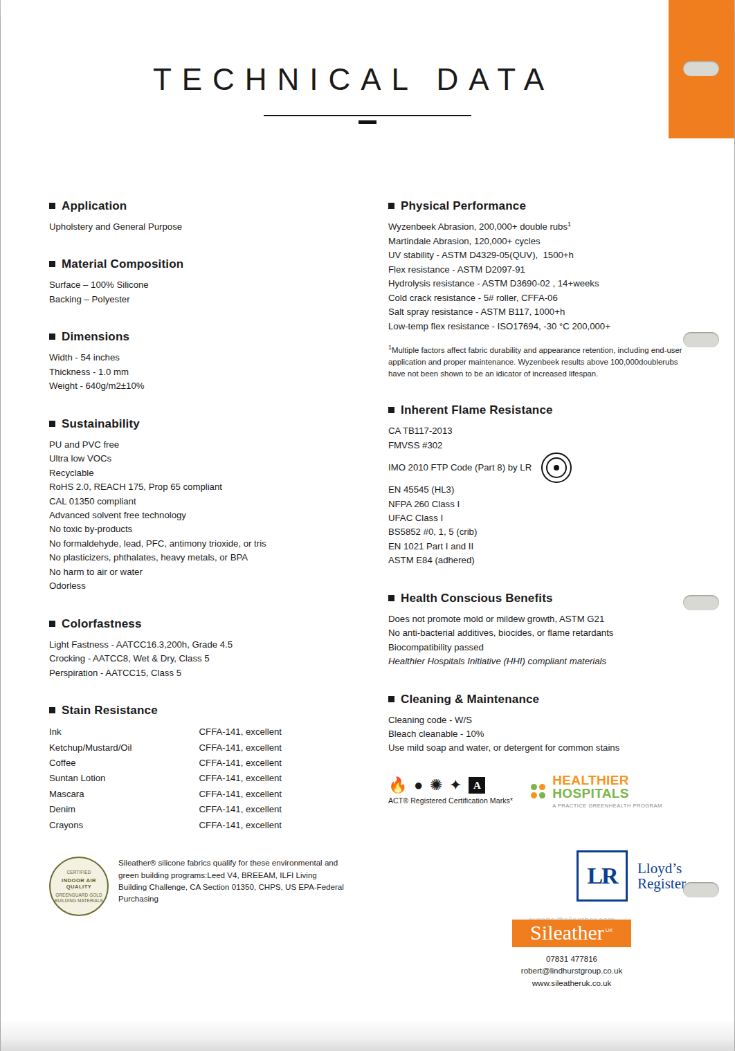TECHNICAL DATA
Application
Upholstery and General Purpose
Material Composition
Surface – 100% Silicone
Backing – Polyester
Dimensions
Width - 54 inches
Thickness - 1.0 mm
Weight - 640g/m2±10%
Sustainability
PU and PVC free
Ultra low VOCs
Recyclable
RoHS 2.0, REACH 175, Prop 65 compliant
CAL 01350 compliant
Advanced solvent free technology
No toxic by-products
No formaldehyde, lead, PFC, antimony trioxide, or tris
No plasticizers, phthalates, heavy metals, or BPA
No harm to air or water
Odorless
Colorfastness
Light Fastness - AATCC16.3,200h, Grade 4.5
Crocking - AATCC8, Wet & Dry, Class 5
Perspiration - AATCC15, Class 5
Stain Resistance
| Ink | CFFA-141, excellent |
| Ketchup/Mustard/Oil | CFFA-141, excellent |
| Coffee | CFFA-141, excellent |
| Suntan Lotion | CFFA-141, excellent |
| Mascara | CFFA-141, excellent |
| Denim | CFFA-141, excellent |
| Crayons | CFFA-141, excellent |
CERTIFIED INDOOR AIR QUALITY GREENGUARD GOLD
BUILDING MATERIALS
Sileather® silicone fabrics qualify for these environmental and green building programs:Leed V4, BREEAM, ILFI Living Building Challenge, CA Section 01350, CHPS, US EPA-Federal Purchasing
Physical Performance
Wyzenbeek Abrasion, 200,000+ double rubs1
Martindale Abrasion, 120,000+ cycles
UV stability - ASTM D4329-05(QUV), 1500+h
Flex resistance - ASTM D2097-91
Hydrolysis resistance - ASTM D3690-02 , 14+weeks
Cold crack resistance - 5# roller, CFFA-06
Salt spray resistance - ASTM B117, 1000+h
Low-temp flex resistance - ISO17694, -30 °C 200,000+
1Multiple factors affect fabric durability and appearance retention, including end-user application and proper maintenance. Wyzenbeek results above 100,000doublerubs have not been shown to be an idicator of increased lifespan.
Inherent Flame Resistance
CA TB117-2013
FMVSS #302
IMO 2010 FTP Code (Part 8) by LR
EN 45545 (HL3)
NFPA 260 Class I
UFAC Class I
BS5852 #0, 1, 5 (crib)
EN 1021 Part I and II
ASTM E84 (adhered)
Health Conscious Benefits
Does not promote mold or mildew growth, ASTM G21
No anti-bacterial additives, biocides, or flame retardants
Biocompatibility passed
Healthier Hospitals Initiative (HHI) compliant materials
Cleaning & Maintenance
Cleaning code - W/S
Bleach cleanable - 10%
Use mild soap and water, or detergent for common stains
🔥 ● ✺ ✦ A
ACT® Registered Certification Marks*
HEALTHIER
HOSPITALS
A PRACTICE GREENHEALTH PROGRAM
LR
Lloyd’s
Register
europe@sileather.com
www.sileather.com
SileatherUK
07831 477816
robert@lindhurstgroup.co.uk
www.sileatheruk.co.uk